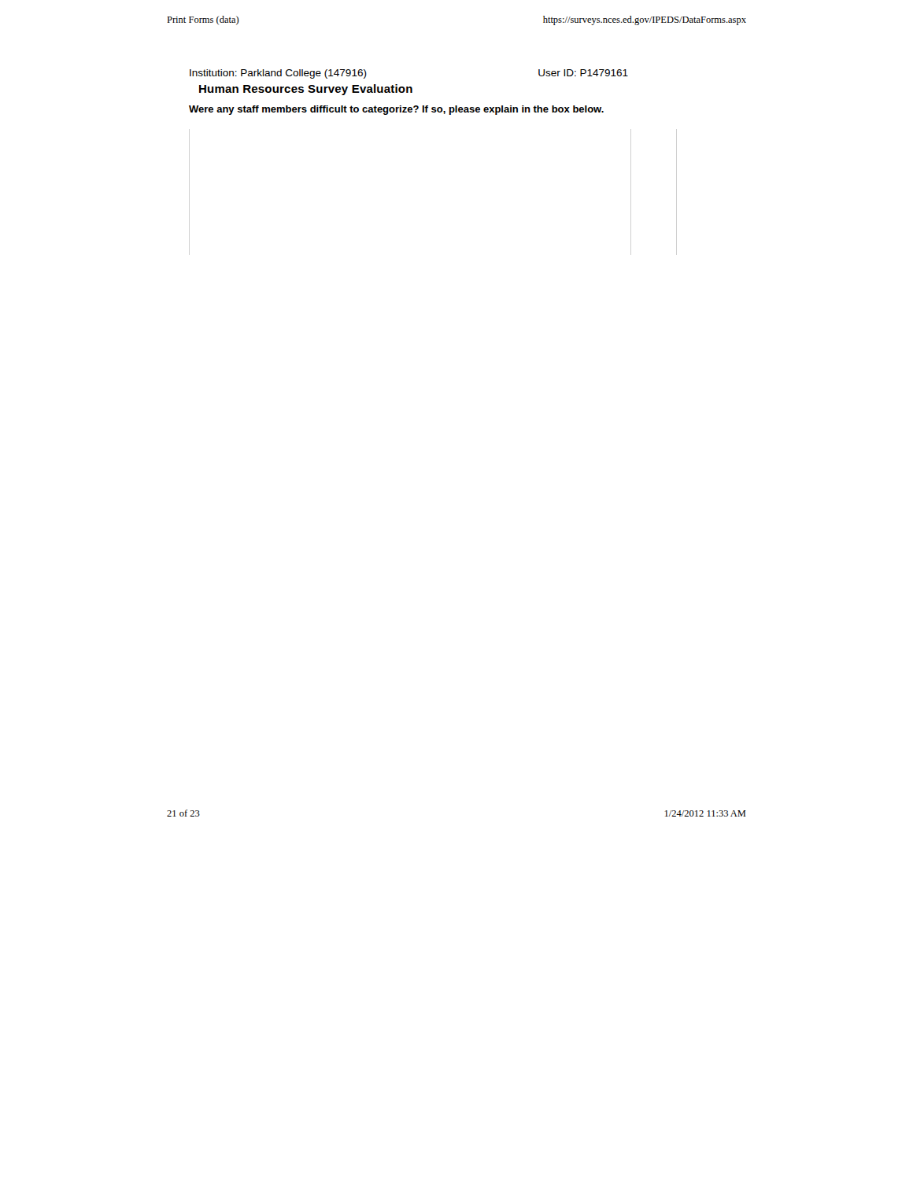Print Forms (data) https://surveys.nces.ed.gov/IPEDS/DataForms.aspx
Institution: Parkland College (147916) User ID: P1479161
Human Resources Survey Evaluation
Were any staff members difficult to categorize? If so, please explain in the box below.
21 of 23 1/24/2012 11:33 AM